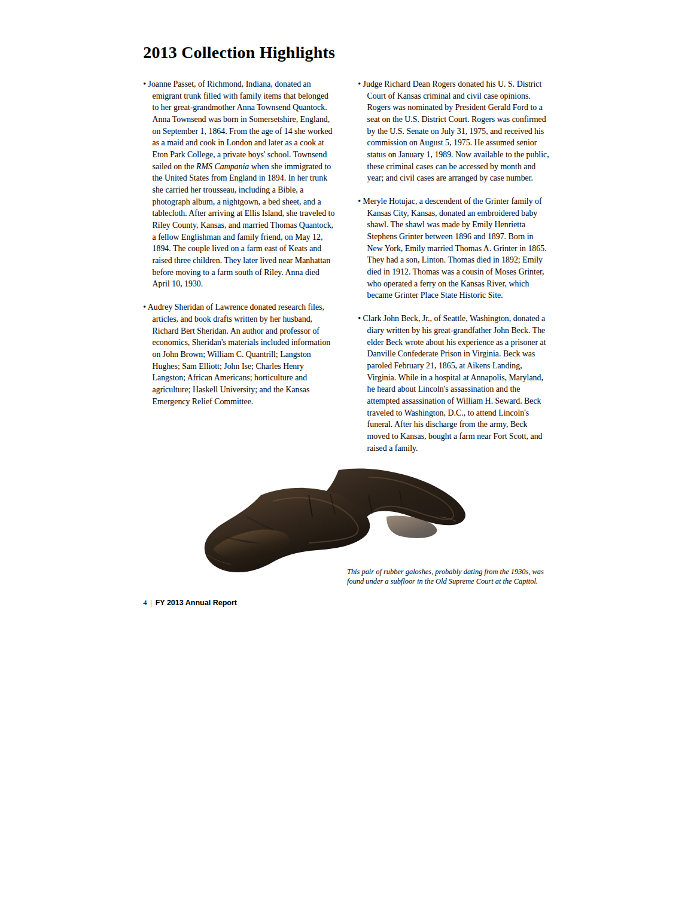2013 Collection Highlights
• Joanne Passet, of Richmond, Indiana, donated an emigrant trunk filled with family items that belonged to her great-grandmother Anna Townsend Quantock. Anna Townsend was born in Somersetshire, England, on September 1, 1864. From the age of 14 she worked as a maid and cook in London and later as a cook at Eton Park College, a private boys' school. Townsend sailed on the RMS Campania when she immigrated to the United States from England in 1894. In her trunk she carried her trousseau, including a Bible, a photograph album, a nightgown, a bed sheet, and a tablecloth. After arriving at Ellis Island, she traveled to Riley County, Kansas, and married Thomas Quantock, a fellow Englishman and family friend, on May 12, 1894. The couple lived on a farm east of Keats and raised three children. They later lived near Manhattan before moving to a farm south of Riley. Anna died April 10, 1930.
• Audrey Sheridan of Lawrence donated research files, articles, and book drafts written by her husband, Richard Bert Sheridan. An author and professor of economics, Sheridan's materials included information on John Brown; William C. Quantrill; Langston Hughes; Sam Elliott; John Ise; Charles Henry Langston; African Americans; horticulture and agriculture; Haskell University; and the Kansas Emergency Relief Committee.
• Judge Richard Dean Rogers donated his U. S. District Court of Kansas criminal and civil case opinions. Rogers was nominated by President Gerald Ford to a seat on the U.S. District Court. Rogers was confirmed by the U.S. Senate on July 31, 1975, and received his commission on August 5, 1975. He assumed senior status on January 1, 1989. Now available to the public, these criminal cases can be accessed by month and year; and civil cases are arranged by case number.
• Meryle Hotujac, a descendent of the Grinter family of Kansas City, Kansas, donated an embroidered baby shawl. The shawl was made by Emily Henrietta Stephens Grinter between 1896 and 1897. Born in New York, Emily married Thomas A. Grinter in 1865. They had a son, Linton. Thomas died in 1892; Emily died in 1912. Thomas was a cousin of Moses Grinter, who operated a ferry on the Kansas River, which became Grinter Place State Historic Site.
• Clark John Beck, Jr., of Seattle, Washington, donated a diary written by his great-grandfather John Beck. The elder Beck wrote about his experience as a prisoner at Danville Confederate Prison in Virginia. Beck was paroled February 21, 1865, at Aikens Landing, Virginia. While in a hospital at Annapolis, Maryland, he heard about Lincoln's assassination and the attempted assassination of William H. Seward. Beck traveled to Washington, D.C., to attend Lincoln's funeral. After his discharge from the army, Beck moved to Kansas, bought a farm near Fort Scott, and raised a family.
This pair of rubber galoshes, probably dating from the 1930s, was found under a subfloor in the Old Supreme Court at the Capitol.
4|FY 2013 Annual Report